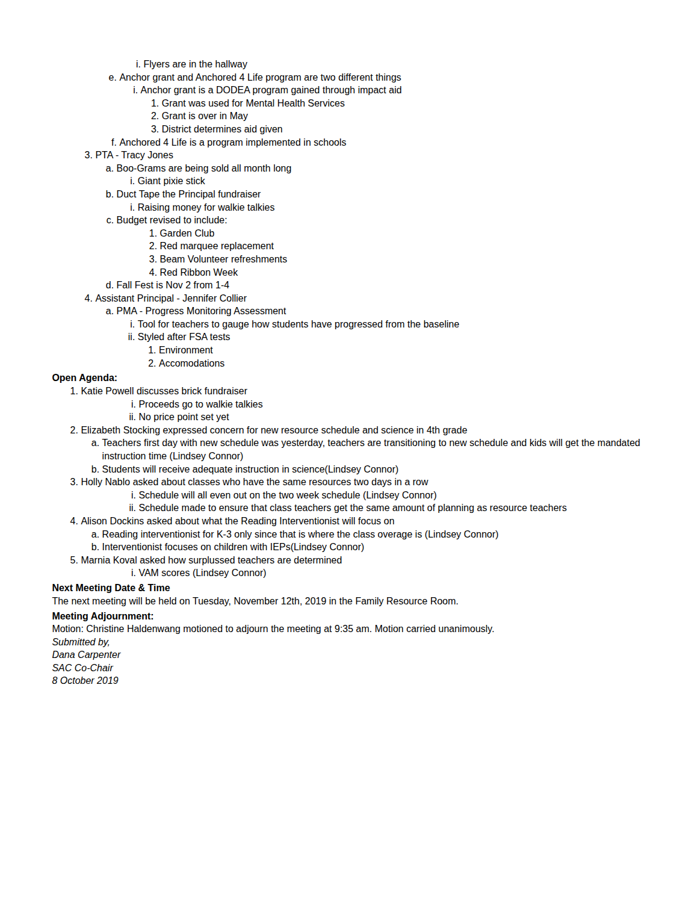Flyers are in the hallway
Anchor grant and Anchored 4 Life program are two different things
Anchor grant is a DODEA program gained through impact aid
Grant was used for Mental Health Services
Grant is over in May
District determines aid given
Anchored 4 Life is a program implemented in schools
PTA - Tracy Jones
Boo-Grams are being sold all month long
Giant pixie stick
Duct Tape the Principal fundraiser
Raising money for walkie talkies
Budget revised to include:
Garden Club
Red marquee replacement
Beam Volunteer refreshments
Red Ribbon Week
Fall Fest is Nov 2 from 1-4
Assistant Principal - Jennifer Collier
PMA - Progress Monitoring Assessment
Tool for teachers to gauge how students have progressed from the baseline
Styled after FSA tests
Environment
Accomodations
Open Agenda:
Katie Powell discusses brick fundraiser
Proceeds go to walkie talkies
No price point set yet
Elizabeth Stocking expressed concern for new resource schedule and science in 4th grade
Teachers first day with new schedule was yesterday, teachers are transitioning to new schedule and kids will get the mandated instruction time (Lindsey Connor)
Students will receive adequate instruction in science(Lindsey Connor)
Holly Nablo asked about classes who have the same resources two days in a row
Schedule will all even out on the two week schedule (Lindsey Connor)
Schedule made to ensure that class teachers get the same amount of planning as resource teachers
Alison Dockins asked about what the Reading Interventionist will focus on
Reading interventionist for K-3 only since that is where the class overage is (Lindsey Connor)
Interventionist focuses on children with IEPs(Lindsey Connor)
Marnia Koval asked how surplussed teachers are determined
VAM scores (Lindsey Connor)
Next Meeting Date & Time
The next meeting will be held on Tuesday, November 12th, 2019 in the Family Resource Room.
Meeting Adjournment:
Motion: Christine Haldenwang motioned to adjourn the meeting at 9:35 am. Motion carried unanimously.
Submitted by,
Dana Carpenter
SAC Co-Chair
8 October 2019